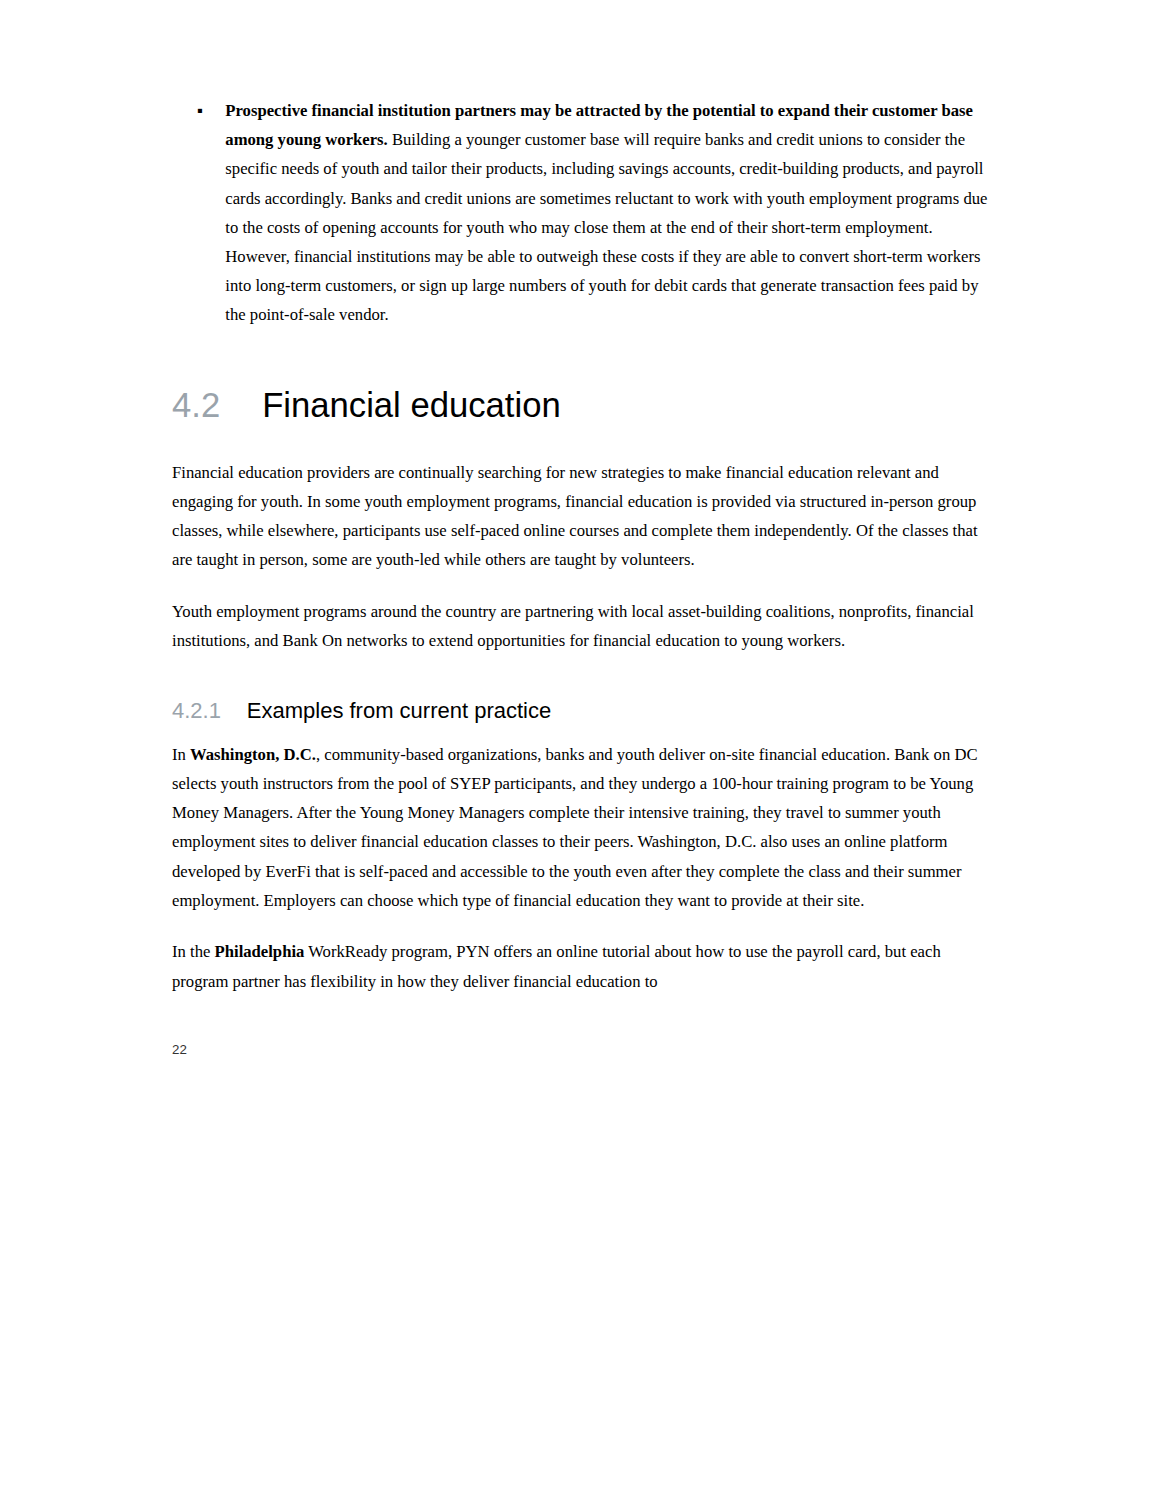Prospective financial institution partners may be attracted by the potential to expand their customer base among young workers. Building a younger customer base will require banks and credit unions to consider the specific needs of youth and tailor their products, including savings accounts, credit-building products, and payroll cards accordingly. Banks and credit unions are sometimes reluctant to work with youth employment programs due to the costs of opening accounts for youth who may close them at the end of their short-term employment. However, financial institutions may be able to outweigh these costs if they are able to convert short-term workers into long-term customers, or sign up large numbers of youth for debit cards that generate transaction fees paid by the point-of-sale vendor.
4.2 Financial education
Financial education providers are continually searching for new strategies to make financial education relevant and engaging for youth. In some youth employment programs, financial education is provided via structured in-person group classes, while elsewhere, participants use self-paced online courses and complete them independently. Of the classes that are taught in person, some are youth-led while others are taught by volunteers.
Youth employment programs around the country are partnering with local asset-building coalitions, nonprofits, financial institutions, and Bank On networks to extend opportunities for financial education to young workers.
4.2.1 Examples from current practice
In Washington, D.C., community-based organizations, banks and youth deliver on-site financial education. Bank on DC selects youth instructors from the pool of SYEP participants, and they undergo a 100-hour training program to be Young Money Managers. After the Young Money Managers complete their intensive training, they travel to summer youth employment sites to deliver financial education classes to their peers. Washington, D.C. also uses an online platform developed by EverFi that is self-paced and accessible to the youth even after they complete the class and their summer employment. Employers can choose which type of financial education they want to provide at their site.
In the Philadelphia WorkReady program, PYN offers an online tutorial about how to use the payroll card, but each program partner has flexibility in how they deliver financial education to
22